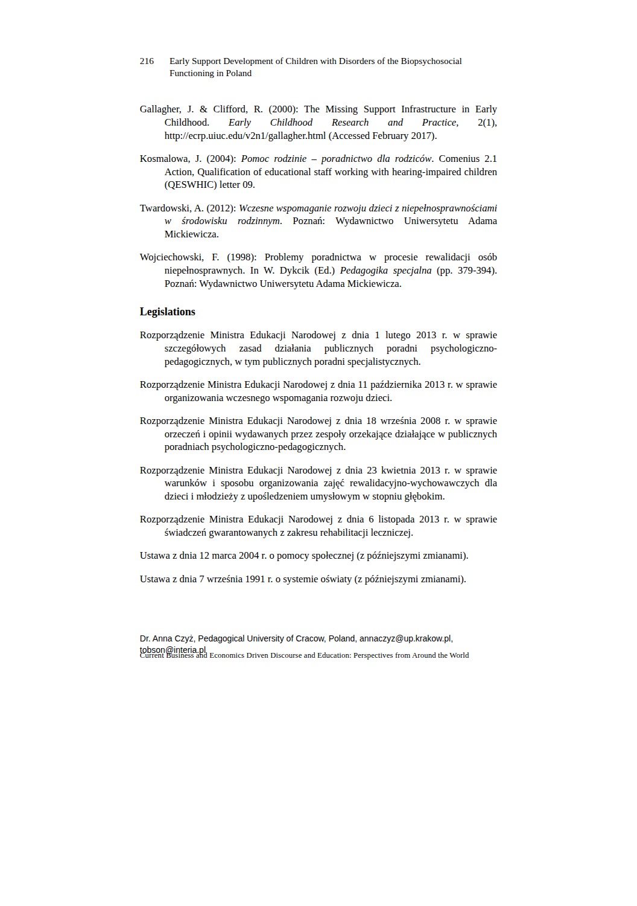216 Early Support Development of Children with Disorders of the Biopsychosocial Functioning in Poland
Gallagher, J. & Clifford, R. (2000): The Missing Support Infrastructure in Early Childhood. Early Childhood Research and Practice, 2(1), http://ecrp.uiuc.edu/v2n1/gallagher.html (Accessed February 2017).
Kosmalowa, J. (2004): Pomoc rodzinie – poradnictwo dla rodziców. Comenius 2.1 Action, Qualification of educational staff working with hearing-impaired children (QESWHIC) letter 09.
Twardowski, A. (2012): Wczesne wspomaganie rozwoju dzieci z niepełnosprawnościami w środowisku rodzinnym. Poznań: Wydawnictwo Uniwersytetu Adama Mickiewicza.
Wojciechowski, F. (1998): Problemy poradnictwa w procesie rewalidacji osób niepełnosprawnych. In W. Dykcik (Ed.) Pedagogika specjalna (pp. 379-394). Poznań: Wydawnictwo Uniwersytetu Adama Mickiewicza.
Legislations
Rozporządzenie Ministra Edukacji Narodowej z dnia 1 lutego 2013 r. w sprawie szczegółowych zasad działania publicznych poradni psychologiczno-pedagogicznych, w tym publicznych poradni specjalistycznych.
Rozporządzenie Ministra Edukacji Narodowej z dnia 11 października 2013 r. w sprawie organizowania wczesnego wspomagania rozwoju dzieci.
Rozporządzenie Ministra Edukacji Narodowej z dnia 18 września 2008 r. w sprawie orzeczeń i opinii wydawanych przez zespoły orzekające działające w publicznych poradniach psychologiczno-pedagogicznych.
Rozporządzenie Ministra Edukacji Narodowej z dnia 23 kwietnia 2013 r. w sprawie warunków i sposobu organizowania zajęć rewalidacyjno-wychowawczych dla dzieci i młodzieży z upośledzeniem umysłowym w stopniu głębokim.
Rozporządzenie Ministra Edukacji Narodowej z dnia 6 listopada 2013 r. w sprawie świadczeń gwarantowanych z zakresu rehabilitacji leczniczej.
Ustawa z dnia 12 marca 2004 r. o pomocy społecznej (z późniejszymi zmianami).
Ustawa z dnia 7 września 1991 r. o systemie oświaty (z późniejszymi zmianami).
Dr. Anna Czyż, Pedagogical University of Cracow, Poland, annaczyz@up.krakow.pl, tobson@interia.pl
Current Business and Economics Driven Discourse and Education: Perspectives from Around the World